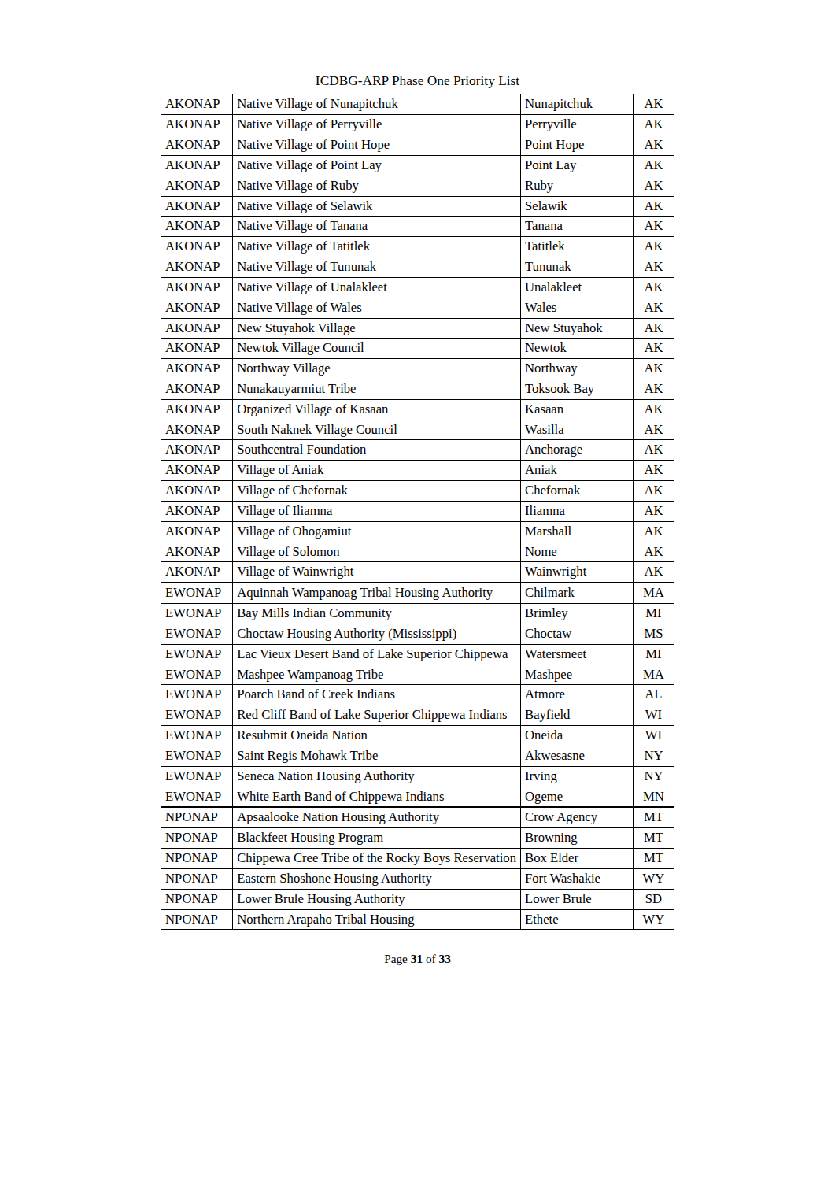ICDBG-ARP Phase One Priority List
| AKONAP | Native Village of Nunapitchuk | Nunapitchuk | AK |
| AKONAP | Native Village of Perryville | Perryville | AK |
| AKONAP | Native Village of Point Hope | Point Hope | AK |
| AKONAP | Native Village of Point Lay | Point Lay | AK |
| AKONAP | Native Village of Ruby | Ruby | AK |
| AKONAP | Native Village of Selawik | Selawik | AK |
| AKONAP | Native Village of Tanana | Tanana | AK |
| AKONAP | Native Village of Tatitlek | Tatitlek | AK |
| AKONAP | Native Village of Tununak | Tununak | AK |
| AKONAP | Native Village of Unalakleet | Unalakleet | AK |
| AKONAP | Native Village of Wales | Wales | AK |
| AKONAP | New Stuyahok Village | New Stuyahok | AK |
| AKONAP | Newtok Village Council | Newtok | AK |
| AKONAP | Northway Village | Northway | AK |
| AKONAP | Nunakauyarmiut Tribe | Toksook Bay | AK |
| AKONAP | Organized Village of Kasaan | Kasaan | AK |
| AKONAP | South Naknek Village Council | Wasilla | AK |
| AKONAP | Southcentral Foundation | Anchorage | AK |
| AKONAP | Village of Aniak | Aniak | AK |
| AKONAP | Village of Chefornak | Chefornak | AK |
| AKONAP | Village of Iliamna | Iliamna | AK |
| AKONAP | Village of Ohogamiut | Marshall | AK |
| AKONAP | Village of Solomon | Nome | AK |
| AKONAP | Village of Wainwright | Wainwright | AK |
| EWONAP | Aquinnah Wampanoag Tribal Housing Authority | Chilmark | MA |
| EWONAP | Bay Mills Indian Community | Brimley | MI |
| EWONAP | Choctaw Housing Authority (Mississippi) | Choctaw | MS |
| EWONAP | Lac Vieux Desert Band of Lake Superior Chippewa | Watersmeet | MI |
| EWONAP | Mashpee Wampanoag Tribe | Mashpee | MA |
| EWONAP | Poarch Band of Creek Indians | Atmore | AL |
| EWONAP | Red Cliff Band of Lake Superior Chippewa Indians | Bayfield | WI |
| EWONAP | Resubmit Oneida Nation | Oneida | WI |
| EWONAP | Saint Regis Mohawk Tribe | Akwesasne | NY |
| EWONAP | Seneca Nation Housing Authority | Irving | NY |
| EWONAP | White Earth Band of Chippewa Indians | Ogeme | MN |
| NPONAP | Apsaalooke Nation Housing Authority | Crow Agency | MT |
| NPONAP | Blackfeet Housing Program | Browning | MT |
| NPONAP | Chippewa Cree Tribe of the Rocky Boys Reservation | Box Elder | MT |
| NPONAP | Eastern Shoshone Housing Authority | Fort Washakie | WY |
| NPONAP | Lower Brule Housing Authority | Lower Brule | SD |
| NPONAP | Northern Arapaho Tribal Housing | Ethete | WY |
Page 31 of 33